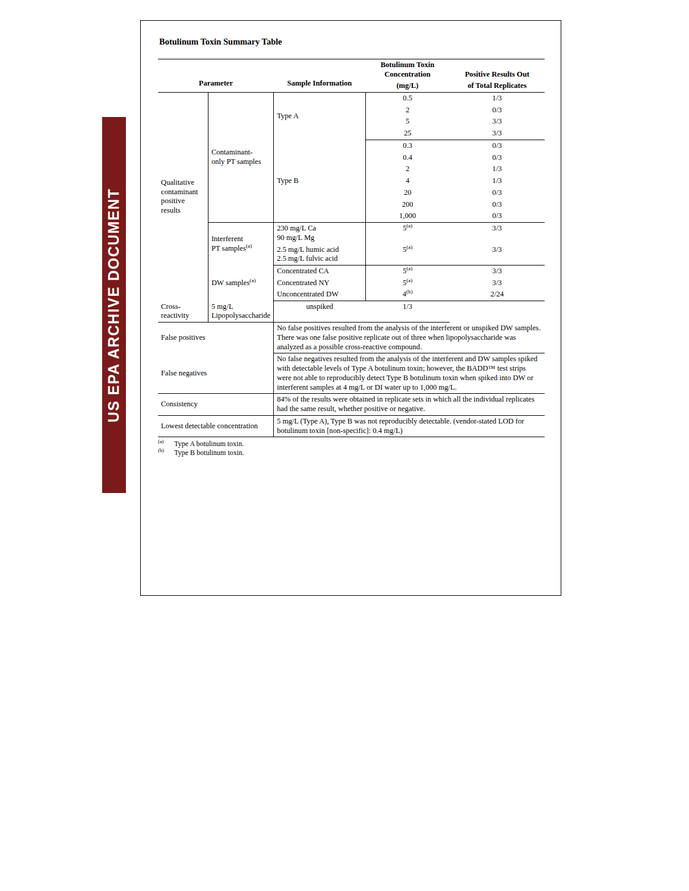US EPA ARCHIVE DOCUMENT
Botulinum Toxin Summary Table
| Parameter | Sample Information | Botulinum Toxin Concentration | Positive Results Out |
| (mg/L) | of Total Replicates |
| Qualitative contaminant positive results | Contaminant- only PT samples | Type A | 0.5 | 1/3 |
| 2 | 0/3 |
| 5 | 3/3 |
| 25 | 3/3 |
| Type B | 0.3 | 0/3 |
| 0.4 | 0/3 |
| 2 | 1/3 |
| 4 | 1/3 |
| 20 | 0/3 |
| 200 | 0/3 |
| 1,000 | 0/3 |
| Interferent PT samples (a) | 230 mg/L Ca 90 mg/L Mg | 5 (a) | 3/3 |
| 2.5 mg/L humic acid 2.5 mg/L fulvic acid | 5 (a) | 3/3 |
| DW samples (a) | Concentrated CA | 5 (a) | 3/3 |
| Concentrated NY | 5 (a) | 3/3 |
| Unconcentrated DW | 4 (b) | 2/24 |
| Cross-reactivity | 5 mg/L Lipopolysaccharide | unspiked | 1/3 |
| False positives | No false positives resulted from the analysis of the interferent or unspiked DW samples. There was one false positive replicate out of three when lipopolysaccharide was analyzed as a possible cross-reactive compound. |
| False negatives | No false negatives resulted from the analysis of the interferent and DW samples spiked with detectable levels of Type A botulinum toxin; however, the BADD™ test strips were not able to reproducibly detect Type B botulinum toxin when spiked into DW or interferent samples at 4 mg/L or DI water up to 1,000 mg/L. |
| Consistency | 84% of the results were obtained in replicate sets in which all the individual replicates had the same result, whether positive or negative. |
| Lowest detectable concentration | 5 mg/L (Type A), Type B was not reproducibly detectable. (vendor-stated LOD for botulinum toxin [non-specific]: 0.4 mg/L) |
(a) Type A botulinum toxin.
(b) Type B botulinum toxin.